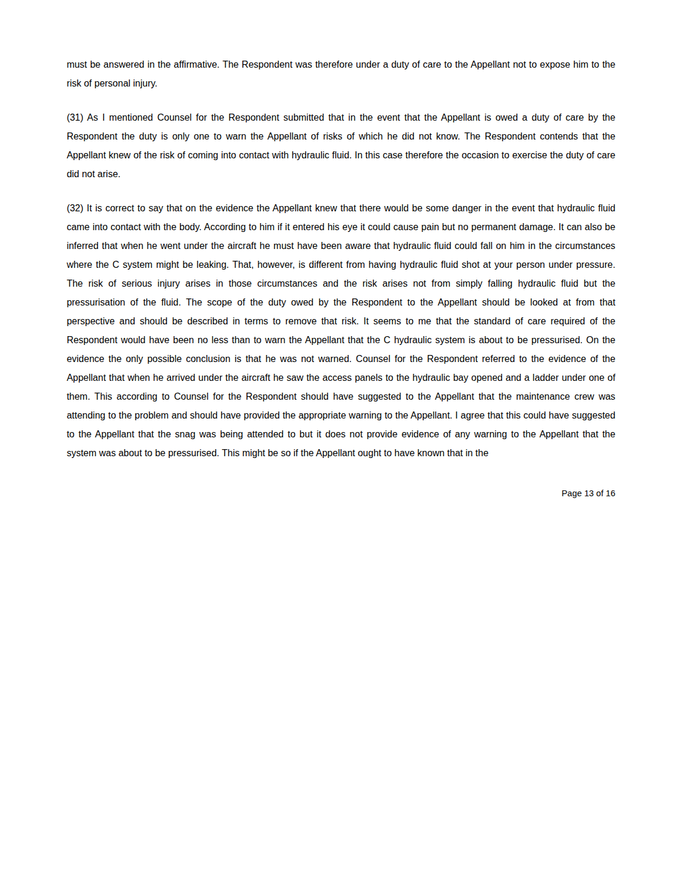must be answered in the affirmative. The Respondent was therefore under a duty of care to the Appellant not to expose him to the risk of personal injury.
(31) As I mentioned Counsel for the Respondent submitted that in the event that the Appellant is owed a duty of care by the Respondent the duty is only one to warn the Appellant of risks of which he did not know. The Respondent contends that the Appellant knew of the risk of coming into contact with hydraulic fluid. In this case therefore the occasion to exercise the duty of care did not arise.
(32) It is correct to say that on the evidence the Appellant knew that there would be some danger in the event that hydraulic fluid came into contact with the body. According to him if it entered his eye it could cause pain but no permanent damage. It can also be inferred that when he went under the aircraft he must have been aware that hydraulic fluid could fall on him in the circumstances where the C system might be leaking. That, however, is different from having hydraulic fluid shot at your person under pressure. The risk of serious injury arises in those circumstances and the risk arises not from simply falling hydraulic fluid but the pressurisation of the fluid. The scope of the duty owed by the Respondent to the Appellant should be looked at from that perspective and should be described in terms to remove that risk. It seems to me that the standard of care required of the Respondent would have been no less than to warn the Appellant that the C hydraulic system is about to be pressurised. On the evidence the only possible conclusion is that he was not warned. Counsel for the Respondent referred to the evidence of the Appellant that when he arrived under the aircraft he saw the access panels to the hydraulic bay opened and a ladder under one of them. This according to Counsel for the Respondent should have suggested to the Appellant that the maintenance crew was attending to the problem and should have provided the appropriate warning to the Appellant. I agree that this could have suggested to the Appellant that the snag was being attended to but it does not provide evidence of any warning to the Appellant that the system was about to be pressurised. This might be so if the Appellant ought to have known that in the
Page 13 of 16